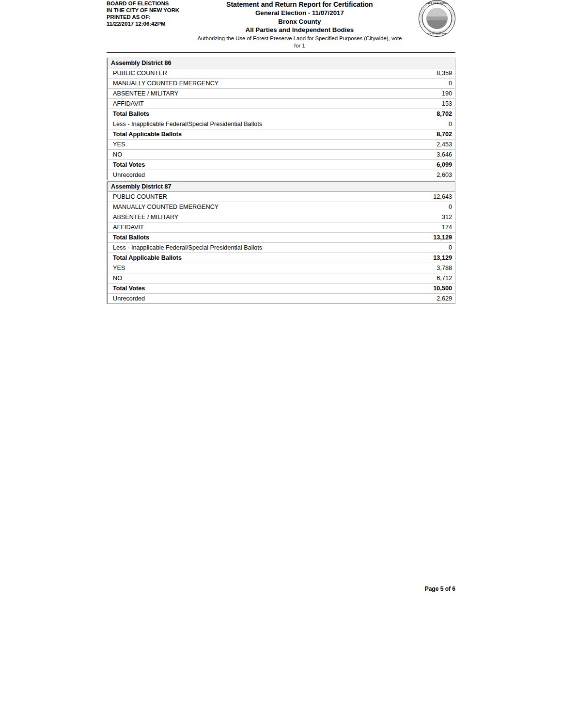BOARD OF ELECTIONS
IN THE CITY OF NEW YORK
PRINTED AS OF:
11/22/2017 12:06:42PM
Statement and Return Report for Certification
General Election - 11/07/2017
Bronx County
All Parties and Independent Bodies
Authorizing the Use of Forest Preserve Land for Specified Purposes (Citywide), vote for 1
BOARD OF ELECTIONS
CITY OF NEW YORK
Assembly District 86
| PUBLIC COUNTER | 8,359 |
| MANUALLY COUNTED EMERGENCY | 0 |
| ABSENTEE / MILITARY | 190 |
| AFFIDAVIT | 153 |
| Total Ballots | 8,702 |
| Less - Inapplicable Federal/Special Presidential Ballots | 0 |
| Total Applicable Ballots | 8,702 |
| YES | 2,453 |
| NO | 3,646 |
| Total Votes | 6,099 |
| Unrecorded | 2,603 |
Assembly District 87
| PUBLIC COUNTER | 12,643 |
| MANUALLY COUNTED EMERGENCY | 0 |
| ABSENTEE / MILITARY | 312 |
| AFFIDAVIT | 174 |
| Total Ballots | 13,129 |
| Less - Inapplicable Federal/Special Presidential Ballots | 0 |
| Total Applicable Ballots | 13,129 |
| YES | 3,788 |
| NO | 6,712 |
| Total Votes | 10,500 |
| Unrecorded | 2,629 |
Page 5 of 6